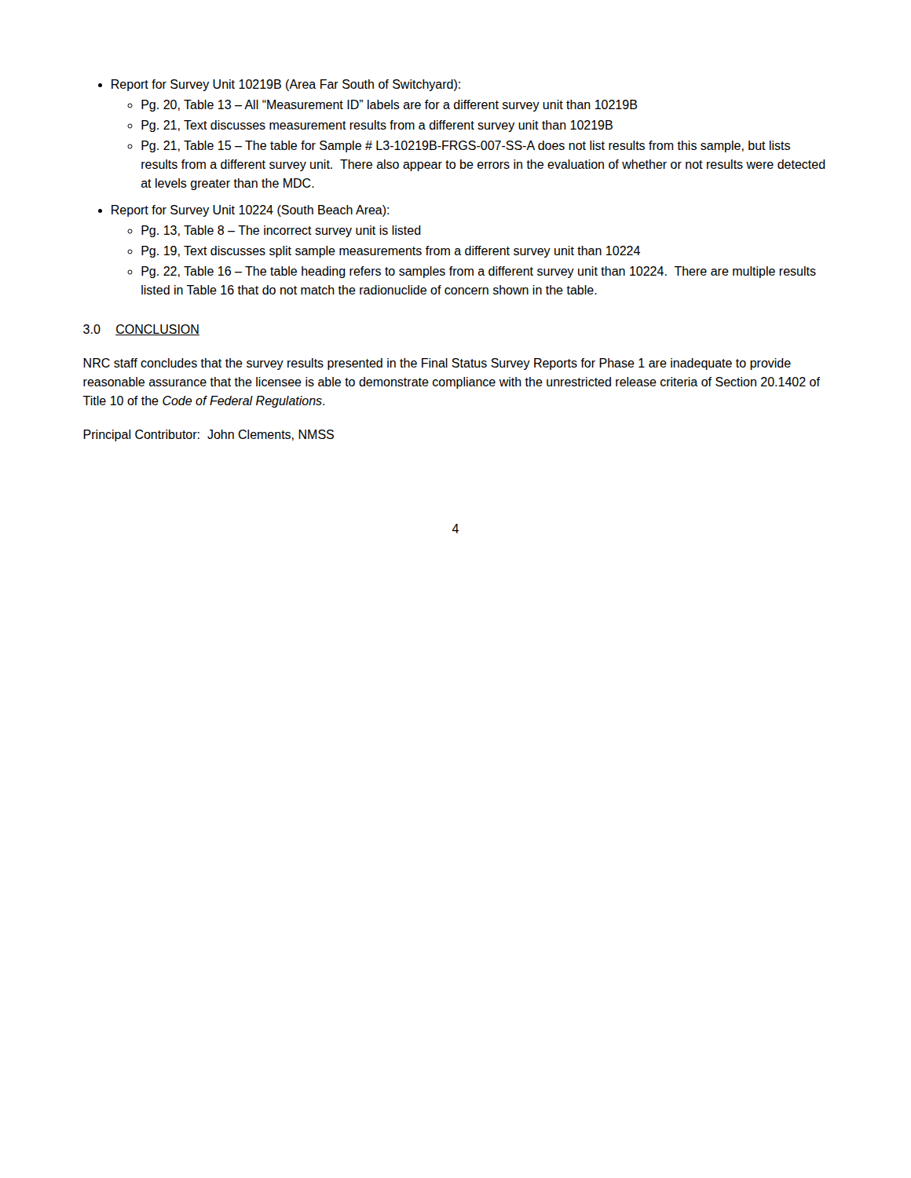Report for Survey Unit 10219B (Area Far South of Switchyard):
Pg. 20, Table 13 – All “Measurement ID” labels are for a different survey unit than 10219B
Pg. 21, Text discusses measurement results from a different survey unit than 10219B
Pg. 21, Table 15 – The table for Sample # L3-10219B-FRGS-007-SS-A does not list results from this sample, but lists results from a different survey unit. There also appear to be errors in the evaluation of whether or not results were detected at levels greater than the MDC.
Report for Survey Unit 10224 (South Beach Area):
Pg. 13, Table 8 – The incorrect survey unit is listed
Pg. 19, Text discusses split sample measurements from a different survey unit than 10224
Pg. 22, Table 16 – The table heading refers to samples from a different survey unit than 10224. There are multiple results listed in Table 16 that do not match the radionuclide of concern shown in the table.
3.0 CONCLUSION
NRC staff concludes that the survey results presented in the Final Status Survey Reports for Phase 1 are inadequate to provide reasonable assurance that the licensee is able to demonstrate compliance with the unrestricted release criteria of Section 20.1402 of Title 10 of the Code of Federal Regulations.
Principal Contributor: John Clements, NMSS
4